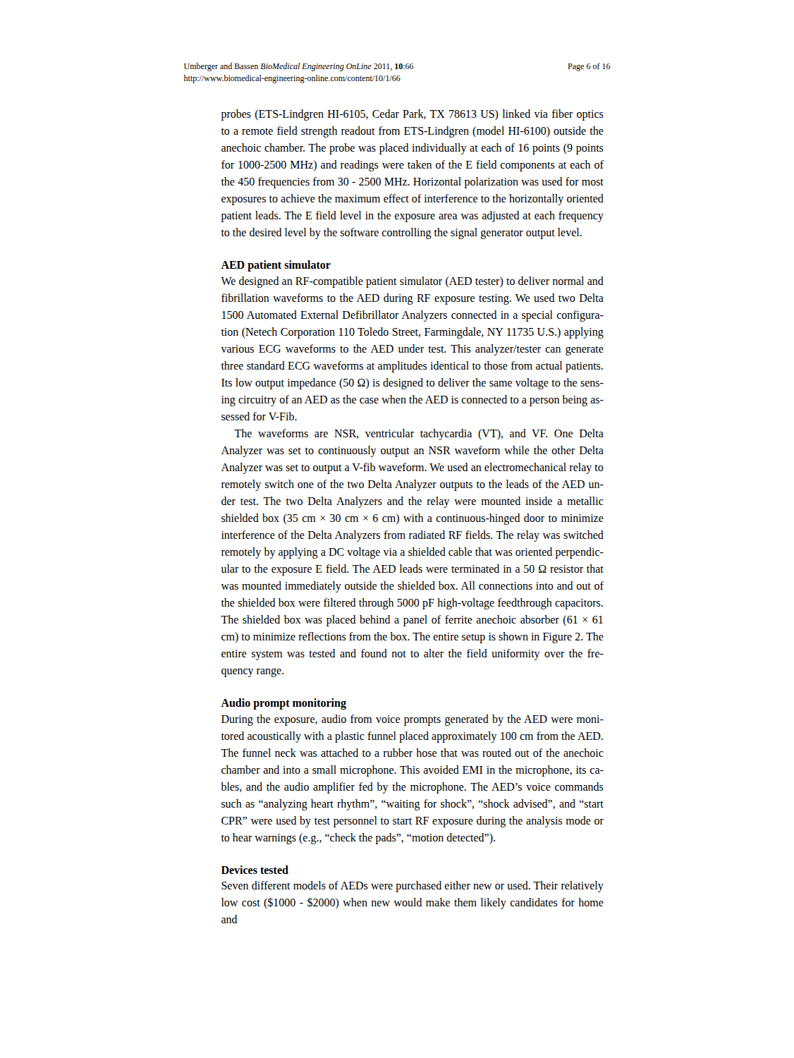Umberger and Bassen BioMedical Engineering OnLine 2011, 10:66 http://www.biomedical-engineering-online.com/content/10/1/66
Page 6 of 16
probes (ETS-Lindgren HI-6105, Cedar Park, TX 78613 US) linked via fiber optics to a remote field strength readout from ETS-Lindgren (model HI-6100) outside the anechoic chamber. The probe was placed individually at each of 16 points (9 points for 1000-2500 MHz) and readings were taken of the E field components at each of the 450 frequencies from 30 - 2500 MHz. Horizontal polarization was used for most exposures to achieve the maximum effect of interference to the horizontally oriented patient leads. The E field level in the exposure area was adjusted at each frequency to the desired level by the software controlling the signal generator output level.
AED patient simulator
We designed an RF-compatible patient simulator (AED tester) to deliver normal and fibrillation waveforms to the AED during RF exposure testing. We used two Delta 1500 Automated External Defibrillator Analyzers connected in a special configuration (Netech Corporation 110 Toledo Street, Farmingdale, NY 11735 U.S.) applying various ECG waveforms to the AED under test. This analyzer/tester can generate three standard ECG waveforms at amplitudes identical to those from actual patients. Its low output impedance (50 Ω) is designed to deliver the same voltage to the sensing circuitry of an AED as the case when the AED is connected to a person being assessed for V-Fib.
The waveforms are NSR, ventricular tachycardia (VT), and VF. One Delta Analyzer was set to continuously output an NSR waveform while the other Delta Analyzer was set to output a V-fib waveform. We used an electromechanical relay to remotely switch one of the two Delta Analyzer outputs to the leads of the AED under test. The two Delta Analyzers and the relay were mounted inside a metallic shielded box (35 cm × 30 cm × 6 cm) with a continuous-hinged door to minimize interference of the Delta Analyzers from radiated RF fields. The relay was switched remotely by applying a DC voltage via a shielded cable that was oriented perpendicular to the exposure E field. The AED leads were terminated in a 50 Ω resistor that was mounted immediately outside the shielded box. All connections into and out of the shielded box were filtered through 5000 pF high-voltage feedthrough capacitors. The shielded box was placed behind a panel of ferrite anechoic absorber (61 × 61 cm) to minimize reflections from the box. The entire setup is shown in Figure 2. The entire system was tested and found not to alter the field uniformity over the frequency range.
Audio prompt monitoring
During the exposure, audio from voice prompts generated by the AED were monitored acoustically with a plastic funnel placed approximately 100 cm from the AED. The funnel neck was attached to a rubber hose that was routed out of the anechoic chamber and into a small microphone. This avoided EMI in the microphone, its cables, and the audio amplifier fed by the microphone. The AED’s voice commands such as “analyzing heart rhythm”, “waiting for shock”, “shock advised”, and “start CPR” were used by test personnel to start RF exposure during the analysis mode or to hear warnings (e.g., “check the pads”, “motion detected”).
Devices tested
Seven different models of AEDs were purchased either new or used. Their relatively low cost ($1000 - $2000) when new would make them likely candidates for home and